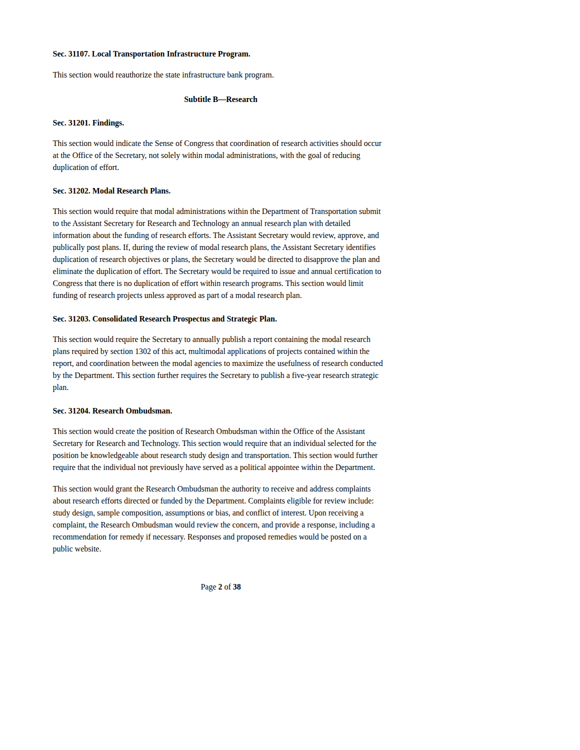Sec. 31107. Local Transportation Infrastructure Program.
This section would reauthorize the state infrastructure bank program.
Subtitle B—Research
Sec. 31201. Findings.
This section would indicate the Sense of Congress that coordination of research activities should occur at the Office of the Secretary, not solely within modal administrations, with the goal of reducing duplication of effort.
Sec. 31202. Modal Research Plans.
This section would require that modal administrations within the Department of Transportation submit to the Assistant Secretary for Research and Technology an annual research plan with detailed information about the funding of research efforts. The Assistant Secretary would review, approve, and publically post plans. If, during the review of modal research plans, the Assistant Secretary identifies duplication of research objectives or plans, the Secretary would be directed to disapprove the plan and eliminate the duplication of effort. The Secretary would be required to issue and annual certification to Congress that there is no duplication of effort within research programs. This section would limit funding of research projects unless approved as part of a modal research plan.
Sec. 31203. Consolidated Research Prospectus and Strategic Plan.
This section would require the Secretary to annually publish a report containing the modal research plans required by section 1302 of this act, multimodal applications of projects contained within the report, and coordination between the modal agencies to maximize the usefulness of research conducted by the Department. This section further requires the Secretary to publish a five-year research strategic plan.
Sec. 31204. Research Ombudsman.
This section would create the position of Research Ombudsman within the Office of the Assistant Secretary for Research and Technology. This section would require that an individual selected for the position be knowledgeable about research study design and transportation. This section would further require that the individual not previously have served as a political appointee within the Department.
This section would grant the Research Ombudsman the authority to receive and address complaints about research efforts directed or funded by the Department. Complaints eligible for review include: study design, sample composition, assumptions or bias, and conflict of interest. Upon receiving a complaint, the Research Ombudsman would review the concern, and provide a response, including a recommendation for remedy if necessary. Responses and proposed remedies would be posted on a public website.
Page 2 of 38